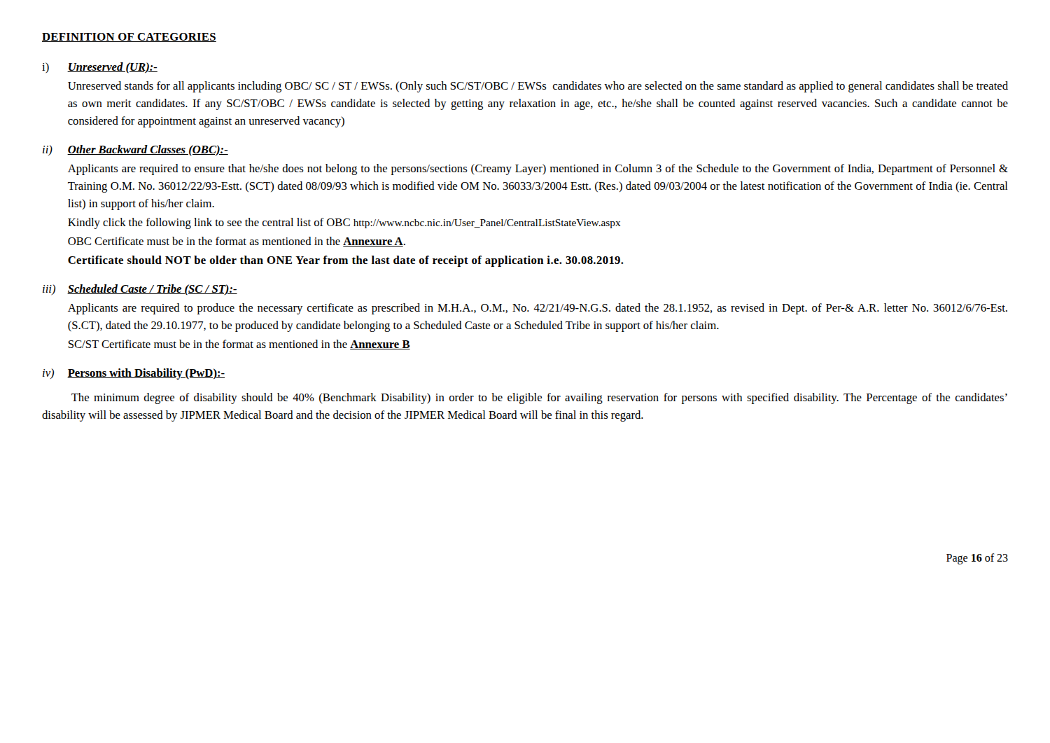DEFINITION OF CATEGORIES
i) Unreserved (UR):-
Unreserved stands for all applicants including OBC/ SC / ST / EWSs. (Only such SC/ST/OBC / EWSs candidates who are selected on the same standard as applied to general candidates shall be treated as own merit candidates. If any SC/ST/OBC / EWSs candidate is selected by getting any relaxation in age, etc., he/she shall be counted against reserved vacancies. Such a candidate cannot be considered for appointment against an unreserved vacancy)
ii) Other Backward Classes (OBC):-
Applicants are required to ensure that he/she does not belong to the persons/sections (Creamy Layer) mentioned in Column 3 of the Schedule to the Government of India, Department of Personnel & Training O.M. No. 36012/22/93-Estt. (SCT) dated 08/09/93 which is modified vide OM No. 36033/3/2004 Estt. (Res.) dated 09/03/2004 or the latest notification of the Government of India (ie. Central list) in support of his/her claim.
Kindly click the following link to see the central list of OBC http://www.ncbc.nic.in/User_Panel/CentralListStateView.aspx
OBC Certificate must be in the format as mentioned in the Annexure A.
Certificate should NOT be older than ONE Year from the last date of receipt of application i.e. 30.08.2019.
iii) Scheduled Caste / Tribe (SC / ST):-
Applicants are required to produce the necessary certificate as prescribed in M.H.A., O.M., No. 42/21/49-N.G.S. dated the 28.1.1952, as revised in Dept. of Per-& A.R. letter No. 36012/6/76-Est. (S.CT), dated the 29.10.1977, to be produced by candidate belonging to a Scheduled Caste or a Scheduled Tribe in support of his/her claim.
SC/ST Certificate must be in the format as mentioned in the Annexure B
iv) Persons with Disability (PwD):-
The minimum degree of disability should be 40% (Benchmark Disability) in order to be eligible for availing reservation for persons with specified disability. The Percentage of the candidates’ disability will be assessed by JIPMER Medical Board and the decision of the JIPMER Medical Board will be final in this regard.
Page 16 of 23